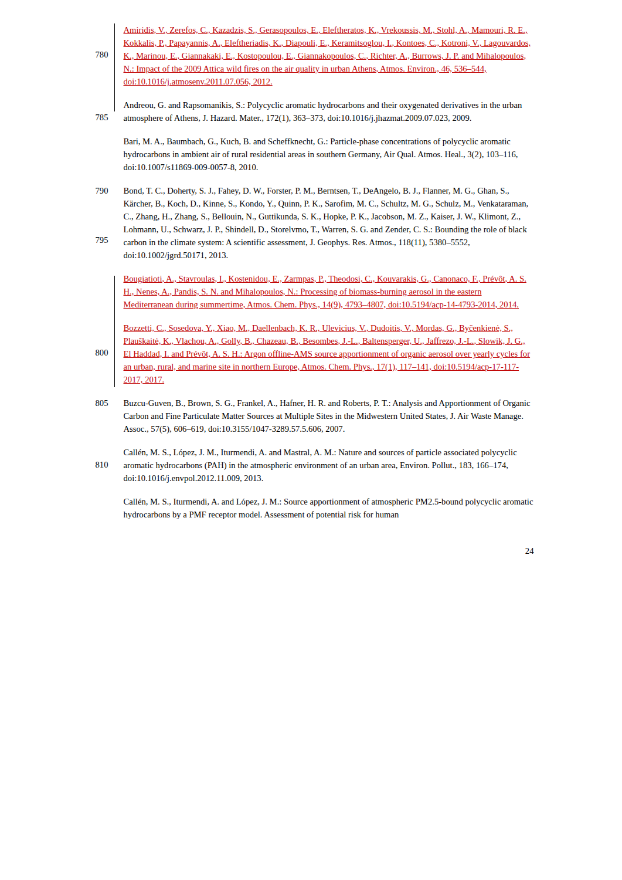780 Amiridis, V., Zerefos, C., Kazadzis, S., Gerasopoulos, E., Eleftheratos, K., Vrekoussis, M., Stohl, A., Mamouri, R. E., Kokkalis, P., Papayannis, A., Eleftheriadis, K., Diapouli, E., Keramitsoglou, I., Kontoes, C., Kotroni, V., Lagouvardos, K., Marinou, E., Giannakaki, E., Kostopoulou, E., Giannakopoulos, C., Richter, A., Burrows, J. P. and Mihalopoulos, N.: Impact of the 2009 Attica wild fires on the air quality in urban Athens, Atmos. Environ., 46, 536–544, doi:10.1016/j.atmosenv.2011.07.056, 2012.
785 Andreou, G. and Rapsomanikis, S.: Polycyclic aromatic hydrocarbons and their oxygenated derivatives in the urban atmosphere of Athens, J. Hazard. Mater., 172(1), 363–373, doi:10.1016/j.jhazmat.2009.07.023, 2009.
Bari, M. A., Baumbach, G., Kuch, B. and Scheffknecht, G.: Particle-phase concentrations of polycyclic aromatic hydrocarbons in ambient air of rural residential areas in southern Germany, Air Qual. Atmos. Heal., 3(2), 103–116, doi:10.1007/s11869-009-0057-8, 2010.
790 Bond, T. C., Doherty, S. J., Fahey, D. W., Forster, P. M., Berntsen, T., DeAngelo, B. J., Flanner, M. G., Ghan, S., Kärcher, B., Koch, D., Kinne, S., Kondo, Y., Quinn, P. K., Sarofim, M. C., Schultz, M. G., Schulz, M., Venkataraman, C., Zhang, H., Zhang, S., Bellouin, N., Guttikunda, S. K., Hopke, P. K., Jacobson, M. Z., Kaiser, J. W., Klimont, Z., Lohmann, U., Schwarz, J. P., Shindell, D., Storelvmo, T., Warren, S. G. and Zender, C. S.: Bounding the role of black carbon in the climate system: A scientific 795 assessment, J. Geophys. Res. Atmos., 118(11), 5380–5552, doi:10.1002/jgrd.50171, 2013.
Bougiatioti, A., Stavroulas, I., Kostenidou, E., Zarmpas, P., Theodosi, C., Kouvarakis, G., Canonaco, F., Prévôt, A. S. H., Nenes, A., Pandis, S. N. and Mihalopoulos, N.: Processing of biomass-burning aerosol in the eastern Mediterranean during summertime, Atmos. Chem. Phys., 14(9), 4793–4807, doi:10.5194/acp-14-4793-2014, 2014.
800 Bozzetti, C., Sosedova, Y., Xiao, M., Daellenbach, K. R., Ulevicius, V., Dudoitis, V., Mordas, G., Byčenkienė, S., Plauškaitė, K., Vlachou, A., Golly, B., Chazeau, B., Besombes, J.-L., Baltensperger, U., Jaffrezo, J.-L., Slowik, J. G., El Haddad, I. and Prévôt, A. S. H.: Argon offline-AMS source apportionment of organic aerosol over yearly cycles for an urban, rural, and marine site in northern Europe, Atmos. Chem. Phys., 17(1), 117–141, doi:10.5194/acp-17-117-2017, 2017.
805 Buzcu-Guven, B., Brown, S. G., Frankel, A., Hafner, H. R. and Roberts, P. T.: Analysis and Apportionment of Organic Carbon and Fine Particulate Matter Sources at Multiple Sites in the Midwestern United States, J. Air Waste Manage. Assoc., 57(5), 606–619, doi:10.3155/1047-3289.57.5.606, 2007.
Callén, M. S., López, J. M., Iturmendi, A. and Mastral, A. M.: Nature and sources of particle associated 810 polycyclic aromatic hydrocarbons (PAH) in the atmospheric environment of an urban area, Environ. Pollut., 183, 166–174, doi:10.1016/j.envpol.2012.11.009, 2013.
Callén, M. S., Iturmendi, A. and López, J. M.: Source apportionment of atmospheric PM2.5-bound polycyclic aromatic hydrocarbons by a PMF receptor model. Assessment of potential risk for human
24